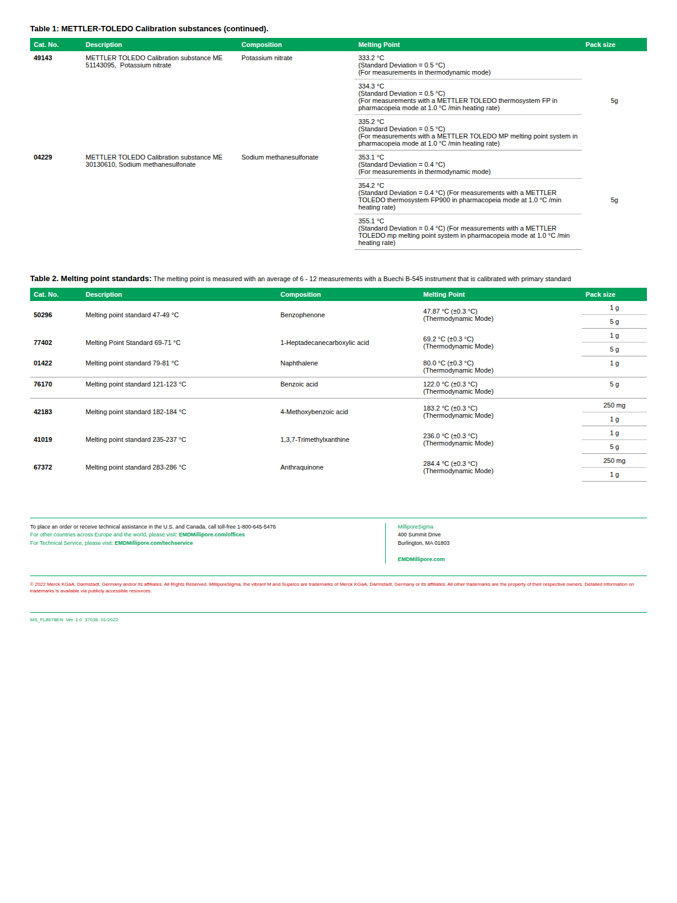Table 1: METTLER-TOLEDO Calibration substances (continued).
| Cat. No. | Description | Composition | Melting Point | Pack size |
| --- | --- | --- | --- | --- |
| 49143 | METTLER TOLEDO Calibration substance ME 51143095, Potassium nitrate | Potassium nitrate | 333.2 °C (Standard Deviation = 0.5 °C) (For measurements in thermodynamic mode) | 5g |
| 334.3 °C (Standard Deviation = 0.5 °C) (For measurements with a METTLER TOLEDO thermosystem FP in pharmacopeia mode at 1.0 °C /min heating rate) |
| 335.2 °C (Standard Deviation = 0.5 °C) (For measurements with a METTLER TOLEDO MP melting point system in pharmacopeia mode at 1.0 °C /min heating rate) |
| 04229 | METTLER TOLEDO Calibration substance ME 30130610, Sodium methanesulfonate | Sodium methanesulfonate | 353.1 °C (Standard Deviation = 0.4 °C) (For measurements in thermodynamic mode) | 5g |
| 354.2 °C (Standard Deviation = 0.4 °C) (For measurements with a METTLER TOLEDO thermosystem FP900 in pharmacopeia mode at 1.0 °C /min heating rate) |
| 355.1 °C (Standard Deviation = 0.4 °C) (For measurements with a METTLER TOLEDO mp melting point system in pharmacopeia mode at 1.0 °C /min heating rate) |
Table 2. Melting point standards: The melting point is measured with an average of 6 - 12 measurements with a Buechi B-545 instrument that is calibrated with primary standard
| Cat. No. | Description | Composition | Melting Point | Pack size |
| --- | --- | --- | --- | --- |
| 50296 | Melting point standard 47-49 °C | Benzophenone | 47.87 °C (±0.3 °C) (Thermodynamic Mode) | 1 g |
| 5 g |
| 77402 | Melting Point Standard 69-71 °C | 1-Heptadecanecarboxylic acid | 69.2 °C (±0.3 °C) (Thermodynamic Mode) | 1 g |
| 5 g |
| 01422 | Melting point standard 79-81 °C | Naphthalene | 80.0 °C (±0.3 °C) (Thermodynamic Mode) | 1 g |
| 76170 | Melting point standard 121-123 °C | Benzoic acid | 122.0 °C (±0.3 °C) (Thermodynamic Mode) | 5 g |
| 42183 | Melting point standard 182-184 °C | 4-Methoxybenzoic acid | 183.2 °C (±0.3 °C) (Thermodynamic Mode) | 250 mg |
| 1 g |
| 41019 | Melting point standard 235-237 °C | 1,3,7-Trimethylxanthine | 236.0 °C (±0.3 °C) (Thermodynamic Mode) | 1 g |
| 5 g |
| 67372 | Melting point standard 283-286 °C | Anthraquinone | 284.4 °C (±0.3 °C) (Thermodynamic Mode) | 250 mg |
| 1 g |
To place an order or receive technical assistance in the U.S. and Canada, call toll-free 1-800-645-5476
For other countries across Europe and the world, please visit: EMDMillipore.com/offices
For Technical Service, please visit: EMDMillipore.com/techservice
MilliporeSigma
400 Summit Drive
Burlington, MA 01803
EMDMillipore.com
© 2022 Merck KGaA, Darmstadt, Germany and/or its affiliates. All Rights Reserved. MilliporeSigma, the vibrant M and Supelco are trademarks of Merck KGaA, Darmstadt, Germany or its affiliates. All other trademarks are the property of their respective owners. Detailed information on trademarks is available via publicly accessible resources.
MS_FL8678EN Ver. 1.0 37036 01/2022